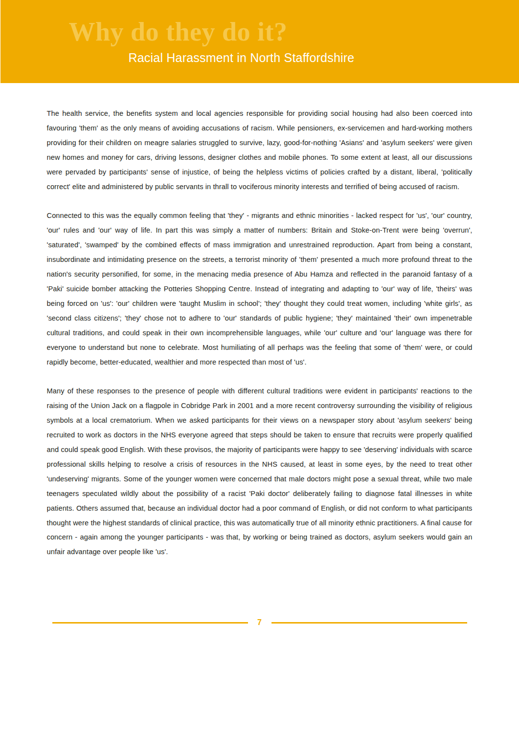Why do they do it?
Racial Harassment in North Staffordshire
The health service, the benefits system and local agencies responsible for providing social housing had also been coerced into favouring 'them' as the only means of avoiding accusations of racism. While pensioners, ex-servicemen and hard-working mothers providing for their children on meagre salaries struggled to survive, lazy, good-for-nothing 'Asians' and 'asylum seekers' were given new homes and money for cars, driving lessons, designer clothes and mobile phones. To some extent at least, all our discussions were pervaded by participants' sense of injustice, of being the helpless victims of policies crafted by a distant, liberal, 'politically correct' elite and administered by public servants in thrall to vociferous minority interests and terrified of being accused of racism.
Connected to this was the equally common feeling that 'they' - migrants and ethnic minorities - lacked respect for 'us', 'our' country, 'our' rules and 'our' way of life. In part this was simply a matter of numbers: Britain and Stoke-on-Trent were being 'overrun', 'saturated', 'swamped' by the combined effects of mass immigration and unrestrained reproduction. Apart from being a constant, insubordinate and intimidating presence on the streets, a terrorist minority of 'them' presented a much more profound threat to the nation's security personified, for some, in the menacing media presence of Abu Hamza and reflected in the paranoid fantasy of a 'Paki' suicide bomber attacking the Potteries Shopping Centre. Instead of integrating and adapting to 'our' way of life, 'theirs' was being forced on 'us': 'our' children were 'taught Muslim in school'; 'they' thought they could treat women, including 'white girls', as 'second class citizens'; 'they' chose not to adhere to 'our' standards of public hygiene; 'they' maintained 'their' own impenetrable cultural traditions, and could speak in their own incomprehensible languages, while 'our' culture and 'our' language was there for everyone to understand but none to celebrate. Most humiliating of all perhaps was the feeling that some of 'them' were, or could rapidly become, better-educated, wealthier and more respected than most of 'us'.
Many of these responses to the presence of people with different cultural traditions were evident in participants' reactions to the raising of the Union Jack on a flagpole in Cobridge Park in 2001 and a more recent controversy surrounding the visibility of religious symbols at a local crematorium. When we asked participants for their views on a newspaper story about 'asylum seekers' being recruited to work as doctors in the NHS everyone agreed that steps should be taken to ensure that recruits were properly qualified and could speak good English. With these provisos, the majority of participants were happy to see 'deserving' individuals with scarce professional skills helping to resolve a crisis of resources in the NHS caused, at least in some eyes, by the need to treat other 'undeserving' migrants. Some of the younger women were concerned that male doctors might pose a sexual threat, while two male teenagers speculated wildly about the possibility of a racist 'Paki doctor' deliberately failing to diagnose fatal illnesses in white patients. Others assumed that, because an individual doctor had a poor command of English, or did not conform to what participants thought were the highest standards of clinical practice, this was automatically true of all minority ethnic practitioners. A final cause for concern - again among the younger participants - was that, by working or being trained as doctors, asylum seekers would gain an unfair advantage over people like 'us'.
7